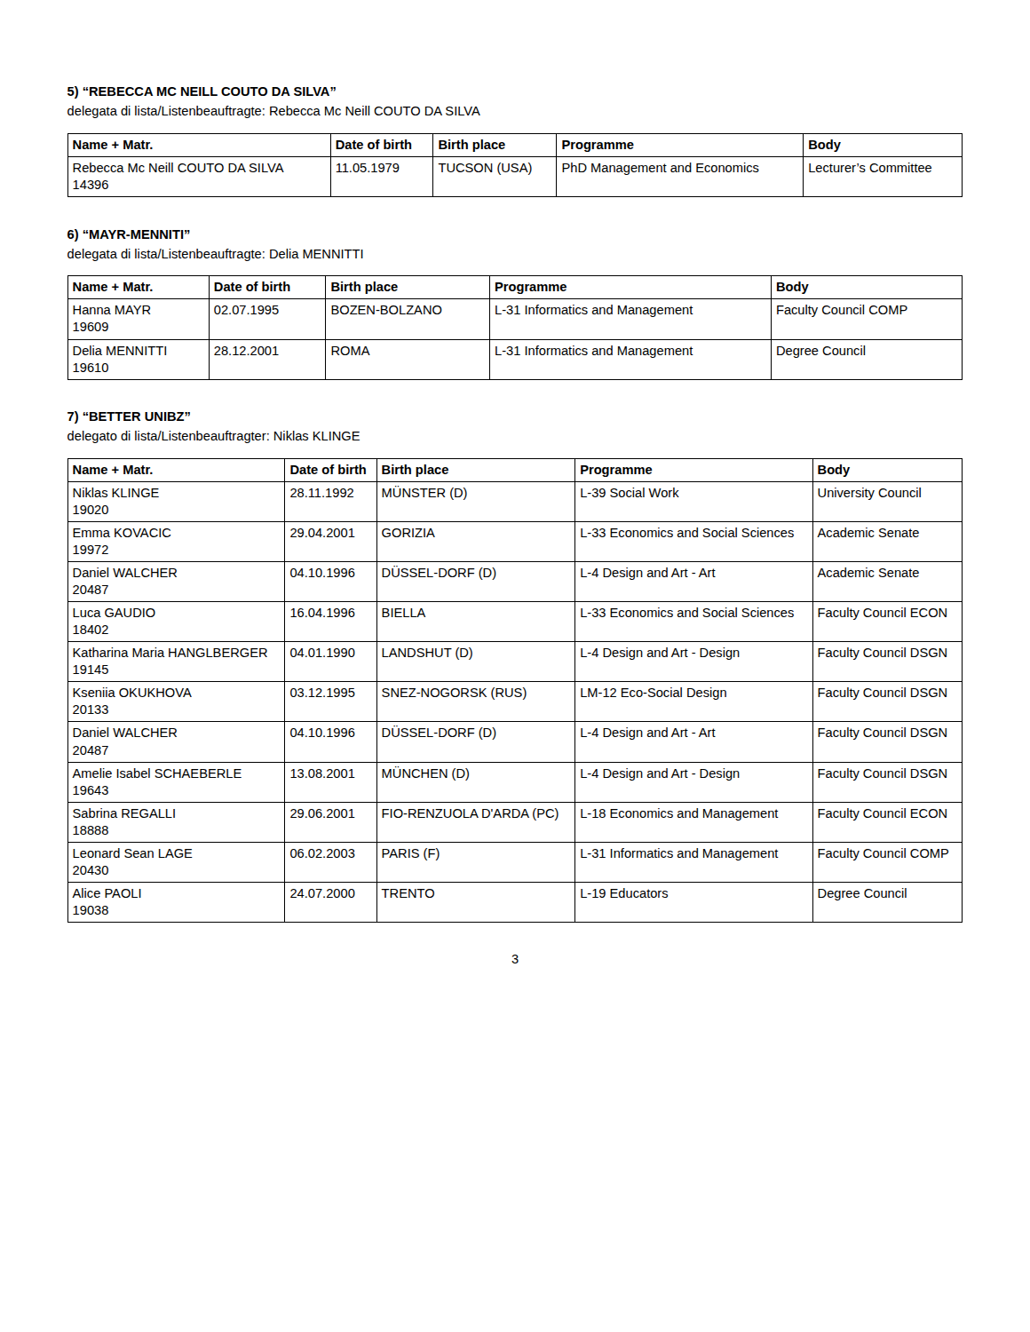5) “REBECCA MC NEILL COUTO DA SILVA”
delegata di lista/Listenbeauftragte: Rebecca Mc Neill COUTO DA SILVA
| Name + Matr. | Date of birth | Birth place | Programme | Body |
| --- | --- | --- | --- | --- |
| Rebecca Mc Neill COUTO DA SILVA 14396 | 11.05.1979 | TUCSON (USA) | PhD Management and Economics | Lecturer’s Committee |
6) “MAYR-MENNITI”
delegata di lista/Listenbeauftragte: Delia MENNITTI
| Name + Matr. | Date of birth | Birth place | Programme | Body |
| --- | --- | --- | --- | --- |
| Hanna MAYR 19609 | 02.07.1995 | BOZEN-BOLZANO | L-31 Informatics and Management | Faculty Council COMP |
| Delia MENNITTI 19610 | 28.12.2001 | ROMA | L-31 Informatics and Management | Degree Council |
7) “BETTER UNIBZ”
delegato di lista/Listenbeauftragter: Niklas KLINGE
| Name + Matr. | Date of birth | Birth place | Programme | Body |
| --- | --- | --- | --- | --- |
| Niklas KLINGE 19020 | 28.11.1992 | MÜNSTER (D) | L-39 Social Work | University Council |
| Emma KOVACIC 19972 | 29.04.2001 | GORIZIA | L-33 Economics and Social Sciences | Academic Senate |
| Daniel WALCHER 20487 | 04.10.1996 | DÜSSEL-DORF (D) | L-4 Design and Art - Art | Academic Senate |
| Luca GAUDIO 18402 | 16.04.1996 | BIELLA | L-33 Economics and Social Sciences | Faculty Council ECON |
| Katharina Maria HANGLBERGER 19145 | 04.01.1990 | LANDSHUT (D) | L-4 Design and Art - Design | Faculty Council DSGN |
| Kseniia OKUKHOVA 20133 | 03.12.1995 | SNEZ-NOGORSK (RUS) | LM-12 Eco-Social Design | Faculty Council DSGN |
| Daniel WALCHER 20487 | 04.10.1996 | DÜSSEL-DORF (D) | L-4 Design and Art - Art | Faculty Council DSGN |
| Amelie Isabel SCHAEBERLE 19643 | 13.08.2001 | MÜNCHEN (D) | L-4 Design and Art - Design | Faculty Council DSGN |
| Sabrina REGALLI 18888 | 29.06.2001 | FIO-RENZUOLA D'ARDA (PC) | L-18 Economics and Management | Faculty Council ECON |
| Leonard Sean LAGE 20430 | 06.02.2003 | PARIS (F) | L-31 Informatics and Management | Faculty Council COMP |
| Alice PAOLI 19038 | 24.07.2000 | TRENTO | L-19 Educators | Degree Council |
3